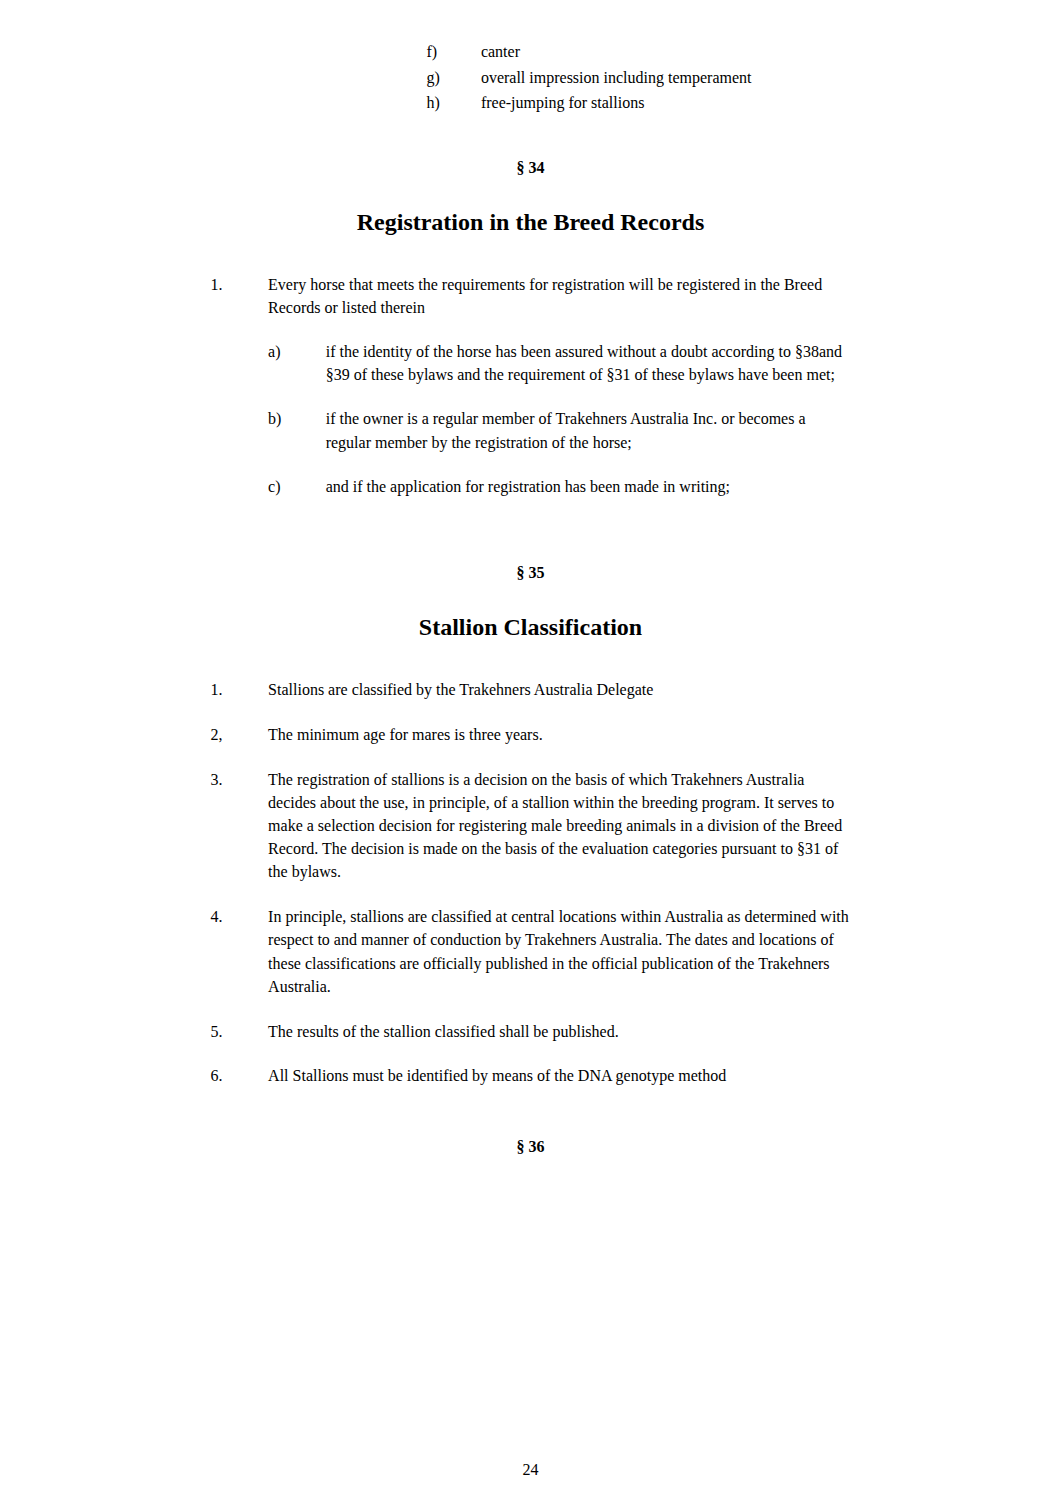f) canter
g) overall impression including temperament
h) free-jumping for stallions
§ 34
Registration in the Breed Records
1.
Every horse that meets the requirements for registration will be registered in the Breed Records or listed therein
a) if the identity of the horse has been assured without a doubt according to §38and §39 of these bylaws and the requirement of §31 of these bylaws have been met;
b) if the owner is a regular member of Trakehners Australia Inc. or becomes a regular member by the registration of the horse;
c) and if the application for registration has been made in writing;
§ 35
Stallion Classification
1.
Stallions are classified by the Trakehners Australia Delegate
2,
The minimum age for mares is three years.
3.
The registration of stallions is a decision on the basis of which Trakehners Australia decides about the use, in principle, of a stallion within the breeding program. It serves to make a selection decision for registering male breeding animals in a division of the Breed Record. The decision is made on the basis of the evaluation categories pursuant to §31 of the bylaws.
4.
In principle, stallions are classified at central locations within Australia as determined with respect to and manner of conduction by Trakehners Australia. The dates and locations of these classifications are officially published in the official publication of the Trakehners Australia.
5.
The results of the stallion classified shall be published.
6.
All Stallions must be identified by means of the DNA genotype method
§ 36
24